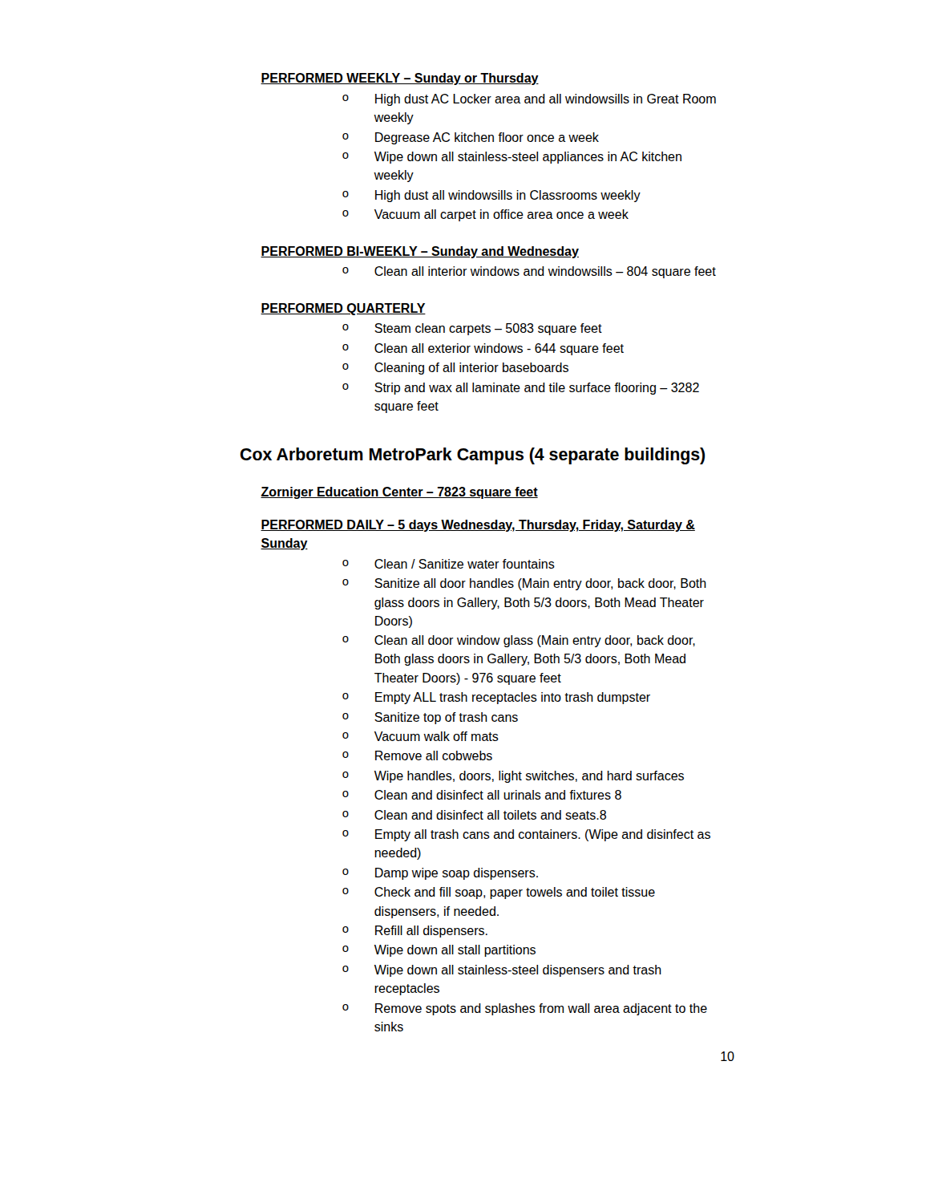PERFORMED WEEKLY – Sunday or Thursday
High dust AC Locker area and all windowsills in Great Room weekly
Degrease AC kitchen floor once a week
Wipe down all stainless-steel appliances in AC kitchen weekly
High dust all windowsills in Classrooms weekly
Vacuum all carpet in office area once a week
PERFORMED BI-WEEKLY – Sunday and Wednesday
Clean all interior windows and windowsills – 804 square feet
PERFORMED QUARTERLY
Steam clean carpets – 5083 square feet
Clean all exterior windows - 644 square feet
Cleaning of all interior baseboards
Strip and wax all laminate and tile surface flooring – 3282 square feet
Cox Arboretum MetroPark Campus (4 separate buildings)
Zorniger Education Center – 7823 square feet
PERFORMED DAILY – 5 days Wednesday, Thursday, Friday, Saturday & Sunday
Clean / Sanitize water fountains
Sanitize all door handles (Main entry door, back door, Both glass doors in Gallery, Both 5/3 doors, Both Mead Theater Doors)
Clean all door window glass (Main entry door, back door, Both glass doors in Gallery, Both 5/3 doors, Both Mead Theater Doors) - 976 square feet
Empty ALL trash receptacles into trash dumpster
Sanitize top of trash cans
Vacuum walk off mats
Remove all cobwebs
Wipe handles, doors, light switches, and hard surfaces
Clean and disinfect all urinals and fixtures 8
Clean and disinfect all toilets and seats.8
Empty all trash cans and containers. (Wipe and disinfect as needed)
Damp wipe soap dispensers.
Check and fill soap, paper towels and toilet tissue dispensers, if needed.
Refill all dispensers.
Wipe down all stall partitions
Wipe down all stainless-steel dispensers and trash receptacles
Remove spots and splashes from wall area adjacent to the sinks
10